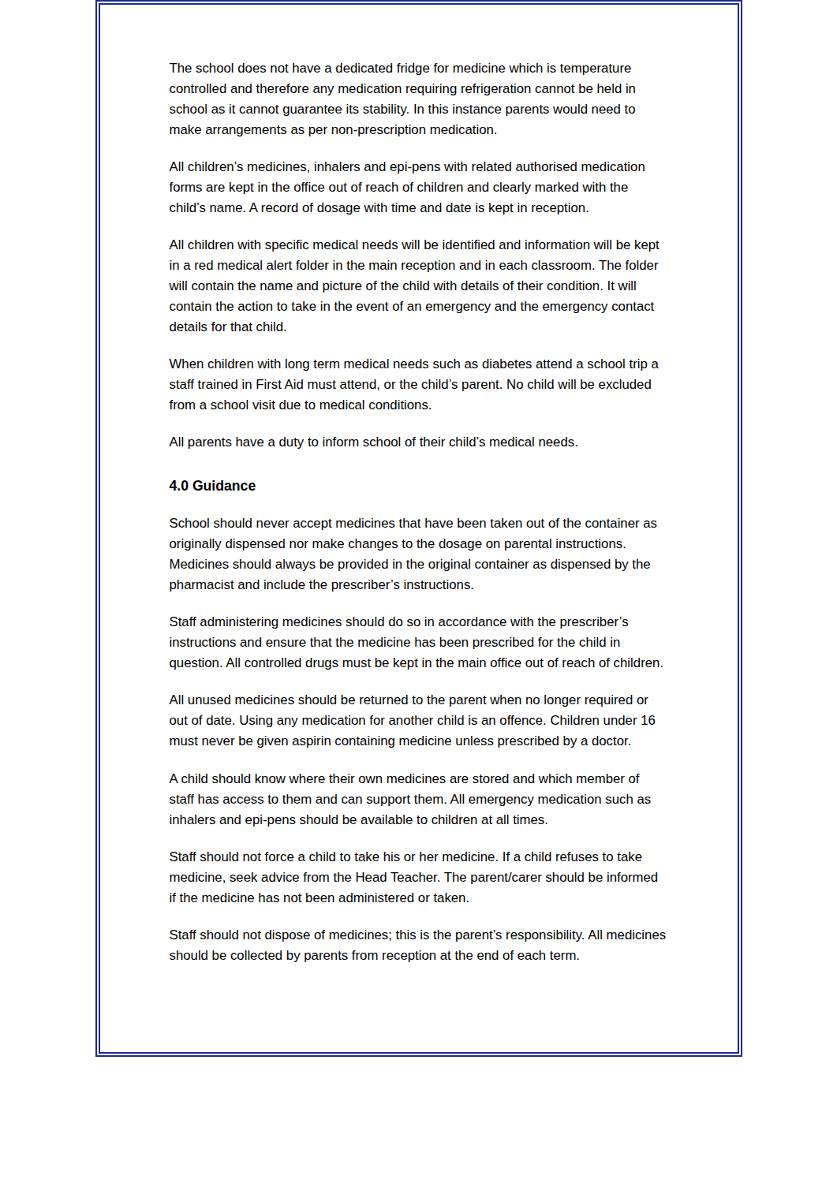The school does not have a dedicated fridge for medicine which is temperature controlled and therefore any medication requiring refrigeration cannot be held in school as it cannot guarantee its stability. In this instance parents would need to make arrangements as per non-prescription medication.
All children’s medicines, inhalers and epi-pens with related authorised medication forms are kept in the office out of reach of children and clearly marked with the child’s name. A record of dosage with time and date is kept in reception.
All children with specific medical needs will be identified and information will be kept in a red medical alert folder in the main reception and in each classroom. The folder will contain the name and picture of the child with details of their condition. It will contain the action to take in the event of an emergency and the emergency contact details for that child.
When children with long term medical needs such as diabetes attend a school trip a staff trained in First Aid must attend, or the child’s parent. No child will be excluded from a school visit due to medical conditions.
All parents have a duty to inform school of their child’s medical needs.
4.0 Guidance
School should never accept medicines that have been taken out of the container as originally dispensed nor make changes to the dosage on parental instructions. Medicines should always be provided in the original container as dispensed by the pharmacist and include the prescriber’s instructions.
Staff administering medicines should do so in accordance with the prescriber’s instructions and ensure that the medicine has been prescribed for the child in question. All controlled drugs must be kept in the main office out of reach of children.
All unused medicines should be returned to the parent when no longer required or out of date. Using any medication for another child is an offence. Children under 16 must never be given aspirin containing medicine unless prescribed by a doctor.
A child should know where their own medicines are stored and which member of staff has access to them and can support them. All emergency medication such as inhalers and epi-pens should be available to children at all times.
Staff should not force a child to take his or her medicine. If a child refuses to take medicine, seek advice from the Head Teacher. The parent/carer should be informed if the medicine has not been administered or taken.
Staff should not dispose of medicines; this is the parent’s responsibility. All medicines should be collected by parents from reception at the end of each term.